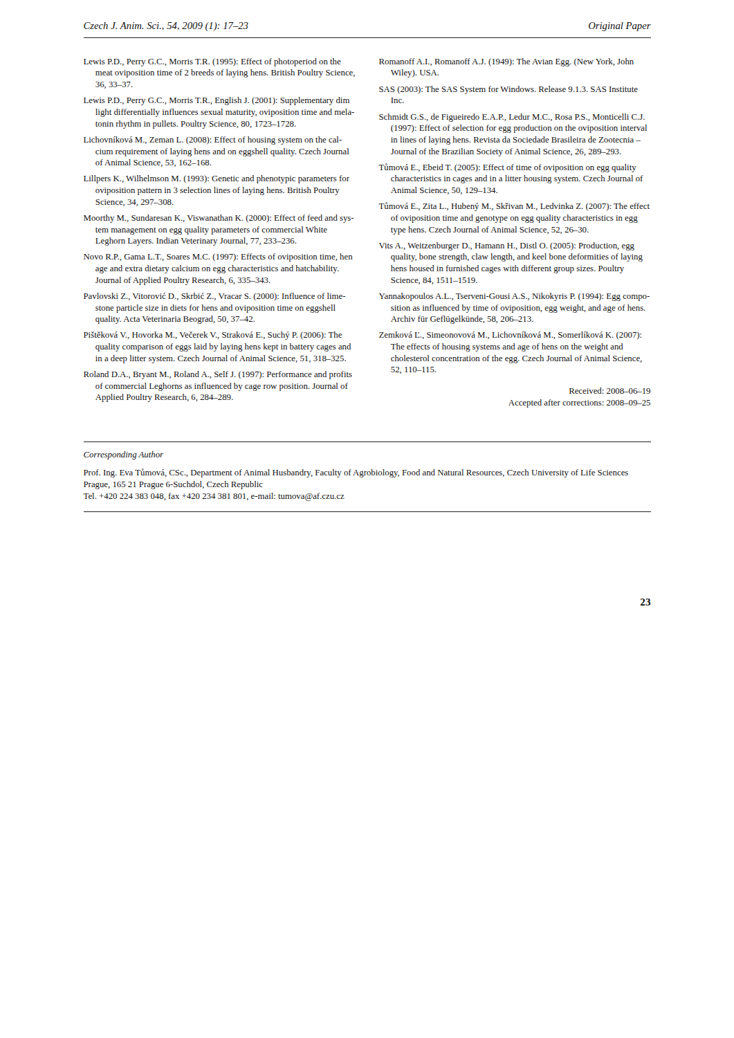Czech J. Anim. Sci., 54, 2009 (1): 17–23 Original Paper
Lewis P.D., Perry G.C., Morris T.R. (1995): Effect of photoperiod on the meat oviposition time of 2 breeds of laying hens. British Poultry Science, 36, 33–37.
Lewis P.D., Perry G.C., Morris T.R., English J. (2001): Supplementary dim light differentially influences sexual maturity, oviposition time and melatonin rhythm in pullets. Poultry Science, 80, 1723–1728.
Lichovníková M., Zeman L. (2008): Effect of housing system on the calcium requirement of laying hens and on eggshell quality. Czech Journal of Animal Science, 53, 162–168.
Lillpers K., Wilhelmson M. (1993): Genetic and phenotypic parameters for oviposition pattern in 3 selection lines of laying hens. British Poultry Science, 34, 297–308.
Moorthy M., Sundaresan K., Viswanathan K. (2000): Effect of feed and system management on egg quality parameters of commercial White Leghorn Layers. Indian Veterinary Journal, 77, 233–236.
Novo R.P., Gama L.T., Soares M.C. (1997): Effects of oviposition time, hen age and extra dietary calcium on egg characteristics and hatchability. Journal of Applied Poultry Research, 6, 335–343.
Pavlovski Z., Vitorović D., Skrbić Z., Vracar S. (2000): Influence of limestone particle size in diets for hens and oviposition time on eggshell quality. Acta Veterinaria Beograd, 50, 37–42.
Pištěková V., Hovorka M., Večerek V., Straková E., Suchý P. (2006): The quality comparison of eggs laid by laying hens kept in battery cages and in a deep litter system. Czech Journal of Animal Science, 51, 318–325.
Roland D.A., Bryant M., Roland A., Self J. (1997): Performance and profits of commercial Leghorns as influenced by cage row position. Journal of Applied Poultry Research, 6, 284–289.
Romanoff A.I., Romanoff A.J. (1949): The Avian Egg. (New York, John Wiley). USA.
SAS (2003): The SAS System for Windows. Release 9.1.3. SAS Institute Inc.
Schmidt G.S., de Figueiredo E.A.P., Ledur M.C., Rosa P.S., Monticelli C.J. (1997): Effect of selection for egg production on the oviposition interval in lines of laying hens. Revista da Sociedade Brasileira de Zootecnia – Journal of the Brazilian Society of Animal Science, 26, 289–293.
Tůmová E., Ebeid T. (2005): Effect of time of oviposition on egg quality characteristics in cages and in a litter housing system. Czech Journal of Animal Science, 50, 129–134.
Tůmová E., Zita L., Hubený M., Skřivan M., Ledvinka Z. (2007): The effect of oviposition time and genotype on egg quality characteristics in egg type hens. Czech Journal of Animal Science, 52, 26–30.
Vits A., Weitzenburger D., Hamann H., Distl O. (2005): Production, egg quality, bone strength, claw length, and keel bone deformities of laying hens housed in furnished cages with different group sizes. Poultry Science, 84, 1511–1519.
Yannakopoulos A.L., Tserveni-Gousi A.S., Nikokyris P. (1994): Egg composition as influenced by time of oviposition, egg weight, and age of hens. Archiv für Geflügelkünde, 58, 206–213.
Zemková Ľ., Simeonovová M., Lichovníková M., Somerlíková K. (2007): The effects of housing systems and age of hens on the weight and cholesterol concentration of the egg. Czech Journal of Animal Science, 52, 110–115.
Received: 2008–06–19
Accepted after corrections: 2008–09–25
Corresponding Author
Prof. Ing. Eva Tůmová, CSc., Department of Animal Husbandry, Faculty of Agrobiology, Food and Natural Resources, Czech University of Life Sciences Prague, 165 21 Prague 6-Suchdol, Czech Republic
Tel. +420 224 383 048, fax +420 234 381 801, e-mail: tumova@af.czu.cz
23